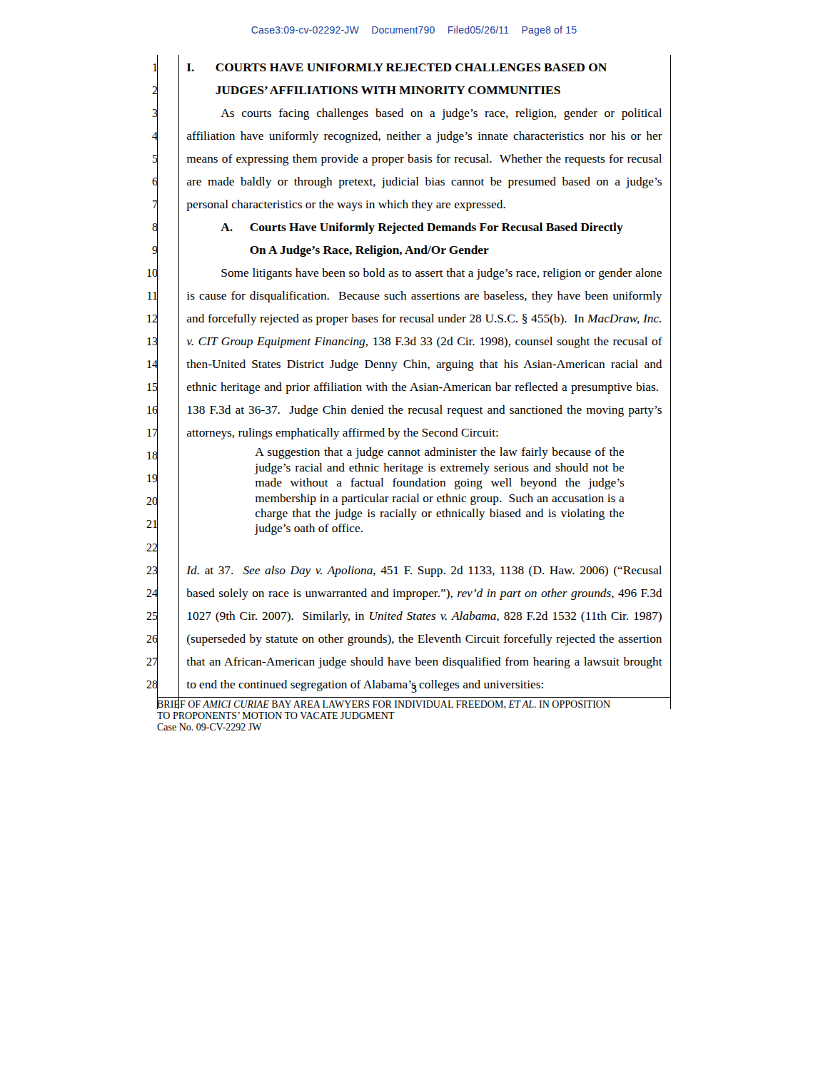Case3:09-cv-02292-JW Document790 Filed05/26/11 Page8 of 15
1
2
3
4
5
6
7
8
9
10
11
12
13
14
15
16
17
18
19
20
21
22
23
24
25
26
27
28
I. COURTS HAVE UNIFORMLY REJECTED CHALLENGES BASED ON JUDGES’ AFFILIATIONS WITH MINORITY COMMUNITIES
As courts facing challenges based on a judge’s race, religion, gender or political affiliation have uniformly recognized, neither a judge’s innate characteristics nor his or her means of expressing them provide a proper basis for recusal. Whether the requests for recusal are made baldly or through pretext, judicial bias cannot be presumed based on a judge’s personal characteristics or the ways in which they are expressed.
A. Courts Have Uniformly Rejected Demands For Recusal Based Directly On A Judge’s Race, Religion, And/Or Gender
Some litigants have been so bold as to assert that a judge’s race, religion or gender alone is cause for disqualification. Because such assertions are baseless, they have been uniformly and forcefully rejected as proper bases for recusal under 28 U.S.C. § 455(b). In MacDraw, Inc. v. CIT Group Equipment Financing, 138 F.3d 33 (2d Cir. 1998), counsel sought the recusal of then-United States District Judge Denny Chin, arguing that his Asian-American racial and ethnic heritage and prior affiliation with the Asian-American bar reflected a presumptive bias. 138 F.3d at 36-37. Judge Chin denied the recusal request and sanctioned the moving party’s attorneys, rulings emphatically affirmed by the Second Circuit:
A suggestion that a judge cannot administer the law fairly because of the judge’s racial and ethnic heritage is extremely serious and should not be made without a factual foundation going well beyond the judge’s membership in a particular racial or ethnic group. Such an accusation is a charge that the judge is racially or ethnically biased and is violating the judge’s oath of office.
Id. at 37. See also Day v. Apoliona, 451 F. Supp. 2d 1133, 1138 (D. Haw. 2006) (“Recusal based solely on race is unwarranted and improper.”), rev’d in part on other grounds, 496 F.3d 1027 (9th Cir. 2007). Similarly, in United States v. Alabama, 828 F.2d 1532 (11th Cir. 1987) (superseded by statute on other grounds), the Eleventh Circuit forcefully rejected the assertion that an African-American judge should have been disqualified from hearing a lawsuit brought to end the continued segregation of Alabama’s colleges and universities:
3
BRIEF OF AMICI CURIAE BAY AREA LAWYERS FOR INDIVIDUAL FREEDOM, ET AL. IN OPPOSITION
TO PROPONENTS’ MOTION TO VACATE JUDGMENT
Case No. 09-CV-2292 JW